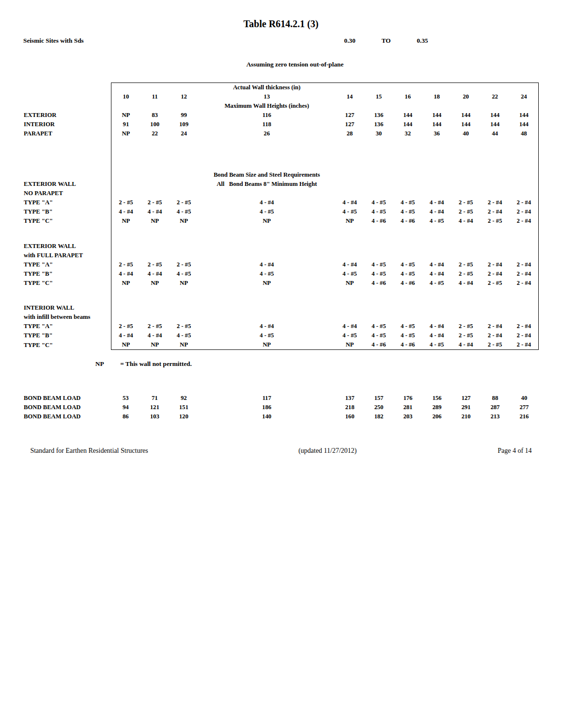Table R614.2.1 (3)
Seismic Sites with Sds
0.30 TO 0.35
Assuming zero tension out-of-plane
| | | | | Actual Wall thickness (in) | | | | | | | |
| | 10 | 11 | 12 | 13 | 14 | 15 | 16 | 18 | 20 | 22 | 24 |
| | | | | Maximum Wall Heights (inches) | | | | | | | |
| EXTERIOR | NP | 83 | 99 | 116 | 127 | 136 | 144 | 144 | 144 | 144 | 144 |
| INTERIOR | 91 | 100 | 109 | 118 | 127 | 136 | 144 | 144 | 144 | 144 | 144 |
| PARAPET | NP | 22 | 24 | 26 | 28 | 30 | 32 | 36 | 40 | 44 | 48 |
| | | | | Bond Beam Size and Steel Requirements | | | | | | | |
| EXTERIOR WALL | | | | All Bond Beams 8" Minimum Height | | | | | | | |
| NO PARAPET | | | | | | | | | | | |
| TYPE "A" | 2 - #5 | 2 - #5 | 2 - #5 | 4 - #4 | 4 - #4 | 4 - #5 | 4 - #5 | 4 - #4 | 2 - #5 | 2 - #4 | 2 - #4 |
| TYPE "B" | 4 - #4 | 4 - #4 | 4 - #5 | 4 - #5 | 4 - #5 | 4 - #5 | 4 - #5 | 4 - #4 | 2 - #5 | 2 - #4 | 2 - #4 |
| TYPE "C" | NP | NP | NP | NP | NP | 4 - #6 | 4 - #6 | 4 - #5 | 4 - #4 | 2 - #5 | 2 - #4 |
| EXTERIOR WALL | | | | | | | | | | | |
| with FULL PARAPET | | | | | | | | | | | |
| TYPE "A" | 2 - #5 | 2 - #5 | 2 - #5 | 4 - #4 | 4 - #4 | 4 - #5 | 4 - #5 | 4 - #4 | 2 - #5 | 2 - #4 | 2 - #4 |
| TYPE "B" | 4 - #4 | 4 - #4 | 4 - #5 | 4 - #5 | 4 - #5 | 4 - #5 | 4 - #5 | 4 - #4 | 2 - #5 | 2 - #4 | 2 - #4 |
| TYPE "C" | NP | NP | NP | NP | NP | 4 - #6 | 4 - #6 | 4 - #5 | 4 - #4 | 2 - #5 | 2 - #4 |
| INTERIOR WALL | | | | | | | | | | | |
| with infill between beams | | | | | | | | | | | |
| TYPE "A" | 2 - #5 | 2 - #5 | 2 - #5 | 4 - #4 | 4 - #4 | 4 - #5 | 4 - #5 | 4 - #4 | 2 - #5 | 2 - #4 | 2 - #4 |
| TYPE "B" | 4 - #4 | 4 - #4 | 4 - #5 | 4 - #5 | 4 - #5 | 4 - #5 | 4 - #5 | 4 - #4 | 2 - #5 | 2 - #4 | 2 - #4 |
| TYPE "C" | NP | NP | NP | NP | NP | 4 - #6 | 4 - #6 | 4 - #5 | 4 - #4 | 2 - #5 | 2 - #4 |
NP= This wall not permitted.
| BOND BEAM LOAD | 53 | 71 | 92 | 117 | 137 | 157 | 176 | 156 | 127 | 88 | 40 |
| BOND BEAM LOAD | 94 | 121 | 151 | 186 | 218 | 250 | 281 | 289 | 291 | 287 | 277 |
| BOND BEAM LOAD | 86 | 103 | 120 | 140 | 160 | 182 | 203 | 206 | 210 | 213 | 216 |
Standard for Earthen Residential Structures
(updated 11/27/2012)
Page 4 of 14